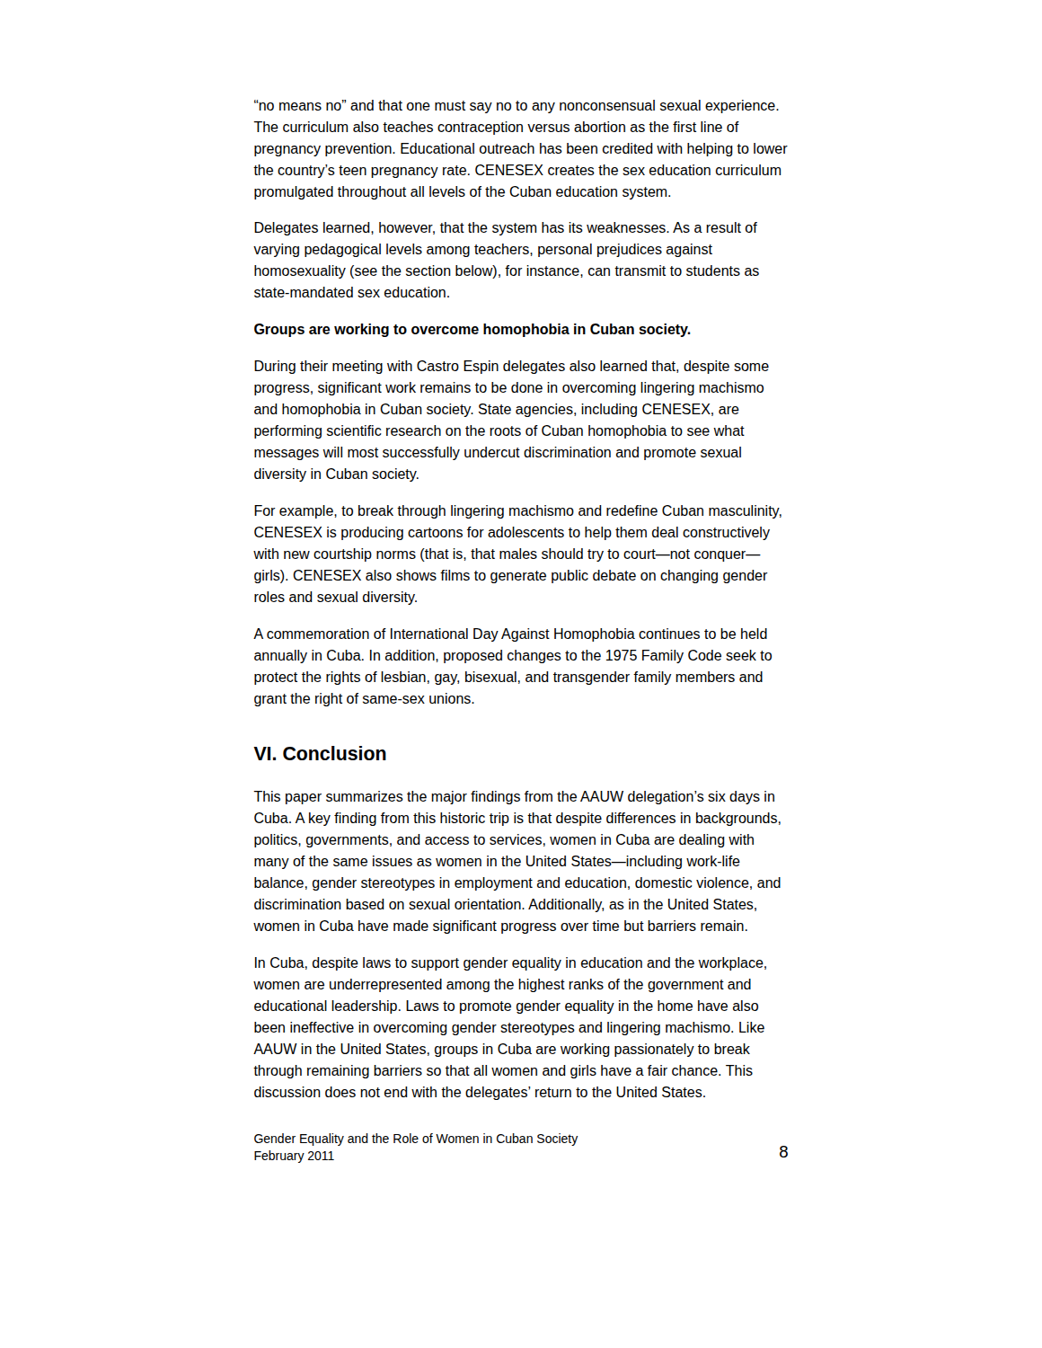“no means no” and that one must say no to any nonconsensual sexual experience. The curriculum also teaches contraception versus abortion as the first line of pregnancy prevention. Educational outreach has been credited with helping to lower the country’s teen pregnancy rate. CENESEX creates the sex education curriculum promulgated throughout all levels of the Cuban education system.
Delegates learned, however, that the system has its weaknesses. As a result of varying pedagogical levels among teachers, personal prejudices against homosexuality (see the section below), for instance, can transmit to students as state-mandated sex education.
Groups are working to overcome homophobia in Cuban society.
During their meeting with Castro Espin delegates also learned that, despite some progress, significant work remains to be done in overcoming lingering machismo and homophobia in Cuban society. State agencies, including CENESEX, are performing scientific research on the roots of Cuban homophobia to see what messages will most successfully undercut discrimination and promote sexual diversity in Cuban society.
For example, to break through lingering machismo and redefine Cuban masculinity, CENESEX is producing cartoons for adolescents to help them deal constructively with new courtship norms (that is, that males should try to court—not conquer—girls). CENESEX also shows films to generate public debate on changing gender roles and sexual diversity.
A commemoration of International Day Against Homophobia continues to be held annually in Cuba. In addition, proposed changes to the 1975 Family Code seek to protect the rights of lesbian, gay, bisexual, and transgender family members and grant the right of same-sex unions.
VI. Conclusion
This paper summarizes the major findings from the AAUW delegation’s six days in Cuba. A key finding from this historic trip is that despite differences in backgrounds, politics, governments, and access to services, women in Cuba are dealing with many of the same issues as women in the United States—including work-life balance, gender stereotypes in employment and education, domestic violence, and discrimination based on sexual orientation. Additionally, as in the United States, women in Cuba have made significant progress over time but barriers remain.
In Cuba, despite laws to support gender equality in education and the workplace, women are underrepresented among the highest ranks of the government and educational leadership. Laws to promote gender equality in the home have also been ineffective in overcoming gender stereotypes and lingering machismo. Like AAUW in the United States, groups in Cuba are working passionately to break through remaining barriers so that all women and girls have a fair chance. This discussion does not end with the delegates’ return to the United States.
Gender Equality and the Role of Women in Cuban Society
February 2011
8